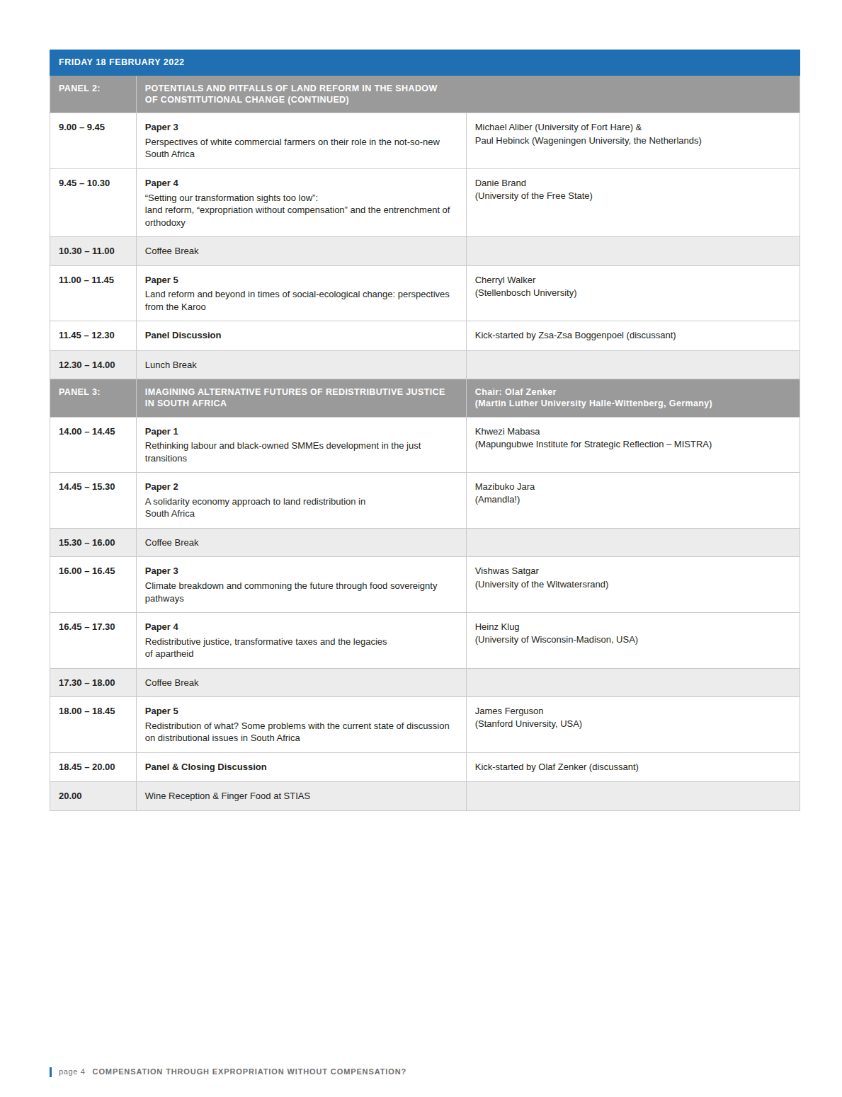| FRIDAY 18 FEBRUARY 2022 |
| PANEL 2: | POTENTIALS AND PITFALLS OF LAND REFORM IN THE SHADOW OF CONSTITUTIONAL CHANGE (CONTINUED) |
| 9.00 – 9.45 | Paper 3 Perspectives of white commercial farmers on their role in the not-so-new South Africa | Michael Aliber (University of Fort Hare) & Paul Hebinck (Wageningen University, the Netherlands) |
| 9.45 – 10.30 | Paper 4 “Setting our transformation sights too low”: land reform, “expropriation without compensation” and the entrenchment of orthodoxy | Danie Brand (University of the Free State) |
| 10.30 – 11.00 | Coffee Break | |
| 11.00 – 11.45 | Paper 5 Land reform and beyond in times of social-ecological change: perspectives from the Karoo | Cherryl Walker (Stellenbosch University) |
| 11.45 – 12.30 | Panel Discussion | Kick-started by Zsa-Zsa Boggenpoel (discussant) |
| 12.30 – 14.00 | Lunch Break | |
| PANEL 3: | IMAGINING ALTERNATIVE FUTURES OF REDISTRIBUTIVE JUSTICE IN SOUTH AFRICA | Chair: Olaf Zenker (Martin Luther University Halle-Wittenberg, Germany) |
| 14.00 – 14.45 | Paper 1 Rethinking labour and black-owned SMMEs development in the just transitions | Khwezi Mabasa (Mapungubwe Institute for Strategic Reflection – MISTRA) |
| 14.45 – 15.30 | Paper 2 A solidarity economy approach to land redistribution in South Africa | Mazibuko Jara (Amandla!) |
| 15.30 – 16.00 | Coffee Break | |
| 16.00 – 16.45 | Paper 3 Climate breakdown and commoning the future through food sovereignty pathways | Vishwas Satgar (University of the Witwatersrand) |
| 16.45 – 17.30 | Paper 4 Redistributive justice, transformative taxes and the legacies of apartheid | Heinz Klug (University of Wisconsin-Madison, USA) |
| 17.30 – 18.00 | Coffee Break | |
| 18.00 – 18.45 | Paper 5 Redistribution of what? Some problems with the current state of discussion on distributional issues in South Africa | James Ferguson (Stanford University, USA) |
| 18.45 – 20.00 | Panel & Closing Discussion | Kick-started by Olaf Zenker (discussant) |
| 20.00 | Wine Reception & Finger Food at STIAS | |
page 4 COMPENSATION THROUGH EXPROPRIATION WITHOUT COMPENSATION?